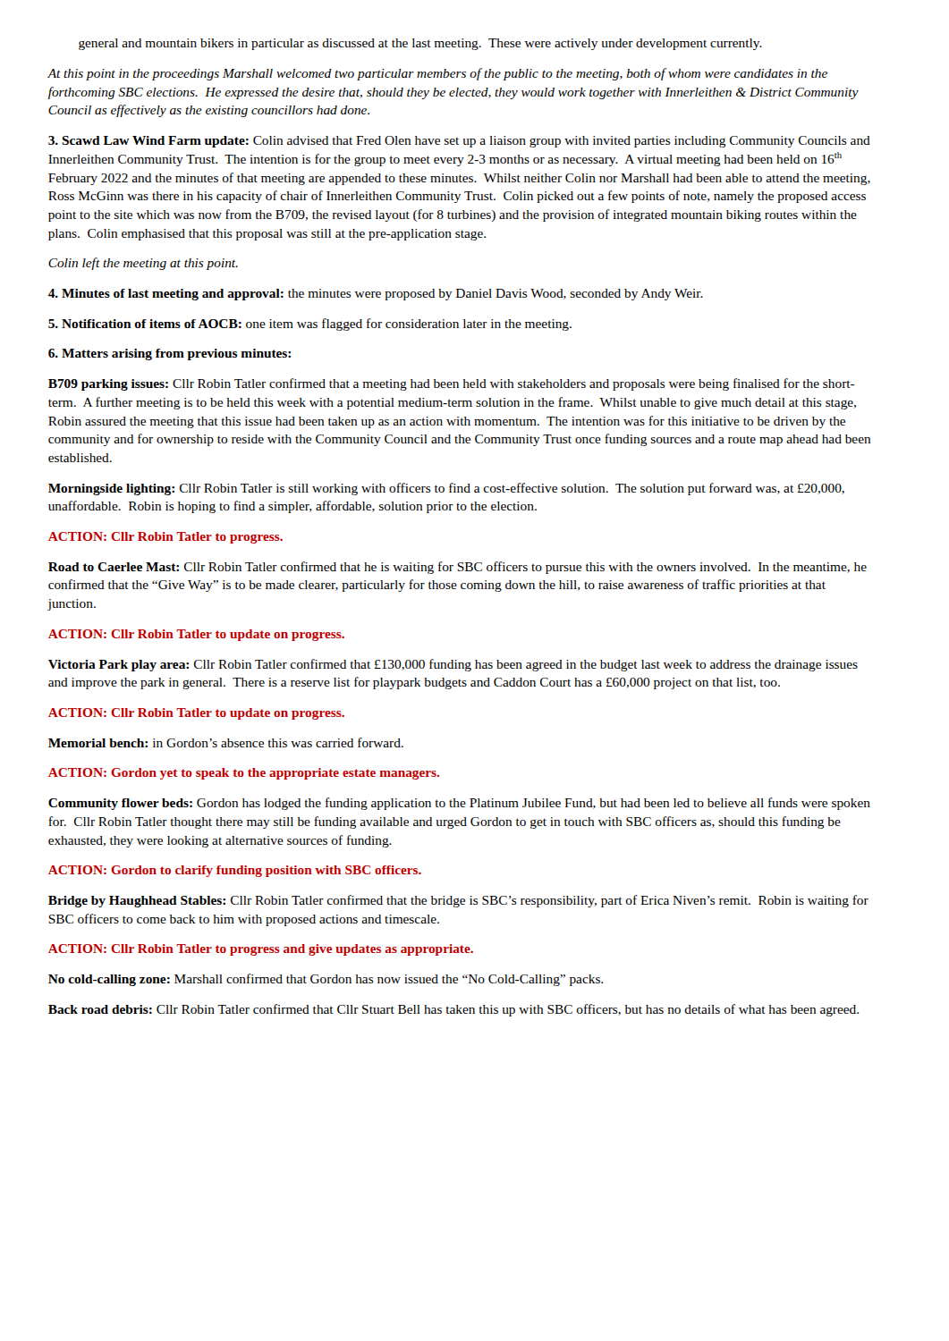general and mountain bikers in particular as discussed at the last meeting. These were actively under development currently.
At this point in the proceedings Marshall welcomed two particular members of the public to the meeting, both of whom were candidates in the forthcoming SBC elections. He expressed the desire that, should they be elected, they would work together with Innerleithen & District Community Council as effectively as the existing councillors had done.
3. Scawd Law Wind Farm update: Colin advised that Fred Olen have set up a liaison group with invited parties including Community Councils and Innerleithen Community Trust. The intention is for the group to meet every 2-3 months or as necessary. A virtual meeting had been held on 16th February 2022 and the minutes of that meeting are appended to these minutes. Whilst neither Colin nor Marshall had been able to attend the meeting, Ross McGinn was there in his capacity of chair of Innerleithen Community Trust. Colin picked out a few points of note, namely the proposed access point to the site which was now from the B709, the revised layout (for 8 turbines) and the provision of integrated mountain biking routes within the plans. Colin emphasised that this proposal was still at the pre-application stage.
Colin left the meeting at this point.
4. Minutes of last meeting and approval: the minutes were proposed by Daniel Davis Wood, seconded by Andy Weir.
5. Notification of items of AOCB: one item was flagged for consideration later in the meeting.
6. Matters arising from previous minutes:
B709 parking issues: Cllr Robin Tatler confirmed that a meeting had been held with stakeholders and proposals were being finalised for the short-term. A further meeting is to be held this week with a potential medium-term solution in the frame. Whilst unable to give much detail at this stage, Robin assured the meeting that this issue had been taken up as an action with momentum. The intention was for this initiative to be driven by the community and for ownership to reside with the Community Council and the Community Trust once funding sources and a route map ahead had been established.
Morningside lighting: Cllr Robin Tatler is still working with officers to find a cost-effective solution. The solution put forward was, at £20,000, unaffordable. Robin is hoping to find a simpler, affordable, solution prior to the election.
ACTION: Cllr Robin Tatler to progress.
Road to Caerlee Mast: Cllr Robin Tatler confirmed that he is waiting for SBC officers to pursue this with the owners involved. In the meantime, he confirmed that the “Give Way” is to be made clearer, particularly for those coming down the hill, to raise awareness of traffic priorities at that junction.
ACTION: Cllr Robin Tatler to update on progress.
Victoria Park play area: Cllr Robin Tatler confirmed that £130,000 funding has been agreed in the budget last week to address the drainage issues and improve the park in general. There is a reserve list for playpark budgets and Caddon Court has a £60,000 project on that list, too.
ACTION: Cllr Robin Tatler to update on progress.
Memorial bench: in Gordon’s absence this was carried forward.
ACTION: Gordon yet to speak to the appropriate estate managers.
Community flower beds: Gordon has lodged the funding application to the Platinum Jubilee Fund, but had been led to believe all funds were spoken for. Cllr Robin Tatler thought there may still be funding available and urged Gordon to get in touch with SBC officers as, should this funding be exhausted, they were looking at alternative sources of funding.
ACTION: Gordon to clarify funding position with SBC officers.
Bridge by Haughhead Stables: Cllr Robin Tatler confirmed that the bridge is SBC’s responsibility, part of Erica Niven’s remit. Robin is waiting for SBC officers to come back to him with proposed actions and timescale.
ACTION: Cllr Robin Tatler to progress and give updates as appropriate.
No cold-calling zone: Marshall confirmed that Gordon has now issued the “No Cold-Calling” packs.
Back road debris: Cllr Robin Tatler confirmed that Cllr Stuart Bell has taken this up with SBC officers, but has no details of what has been agreed.